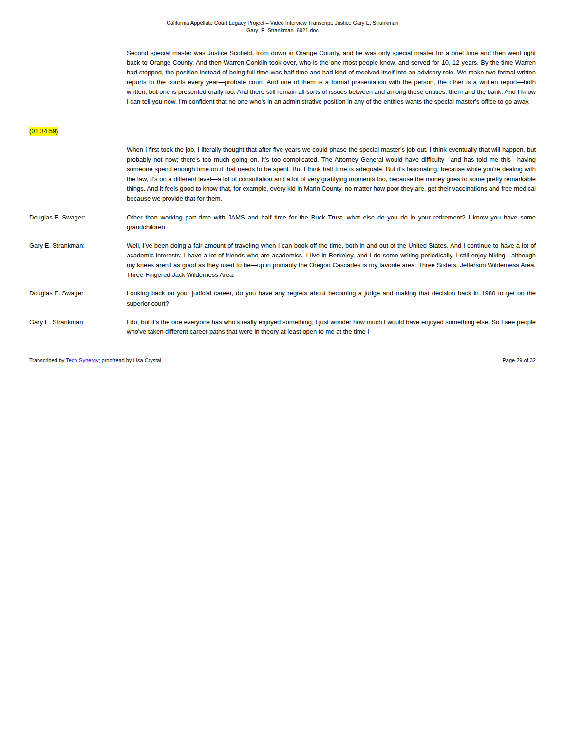California Appellate Court Legacy Project – Video Interview Transcript: Justice Gary E. Strankman
Gary_E_Strankman_6021.doc
Second special master was Justice Scofield, from down in Orange County, and he was only special master for a brief time and then went right back to Orange County. And then Warren Conklin took over, who is the one most people know, and served for 10, 12 years. By the time Warren had stopped, the position instead of being full time was half time and had kind of resolved itself into an advisory role. We make two formal written reports to the courts every year—probate court. And one of them is a formal presentation with the person, the other is a written report—both written, but one is presented orally too. And there still remain all sorts of issues between and among these entities, them and the bank. And I know I can tell you now, I'm confident that no one who's in an administrative position in any of the entities wants the special master's office to go away.
(01:34:59)
When I first took the job, I literally thought that after five years we could phase the special master's job out. I think eventually that will happen, but probably not now; there's too much going on, it's too complicated. The Attorney General would have difficulty—and has told me this—having someone spend enough time on it that needs to be spent. But I think half time is adequate. But it's fascinating, because while you're dealing with the law, it's on a different level—a lot of consultation and a lot of very gratifying moments too, because the money goes to some pretty remarkable things. And it feels good to know that, for example, every kid in Marin County, no matter how poor they are, get their vaccinations and free medical because we provide that for them.
Douglas E. Swager:
Other than working part time with JAMS and half time for the Buck Trust, what else do you do in your retirement? I know you have some grandchildren.
Gary E. Strankman:
Well, I've been doing a fair amount of traveling when I can book off the time, both in and out of the United States. And I continue to have a lot of academic interests; I have a lot of friends who are academics. I live in Berkeley, and I do some writing periodically. I still enjoy hiking—although my knees aren't as good as they used to be—up in primarily the Oregon Cascades is my favorite area: Three Sisters, Jefferson Wilderness Area, Three-Fingered Jack Wilderness Area.
Douglas E. Swager:
Looking back on your judicial career, do you have any regrets about becoming a judge and making that decision back in 1980 to get on the superior court?
Gary E. Strankman:
I do, but it's the one everyone has who's really enjoyed something; I just wonder how much I would have enjoyed something else. So I see people who've taken different career paths that were in theory at least open to me at the time I
Transcribed by Tech-Synergy; proofread by Lisa Crystal
Page 29 of 32